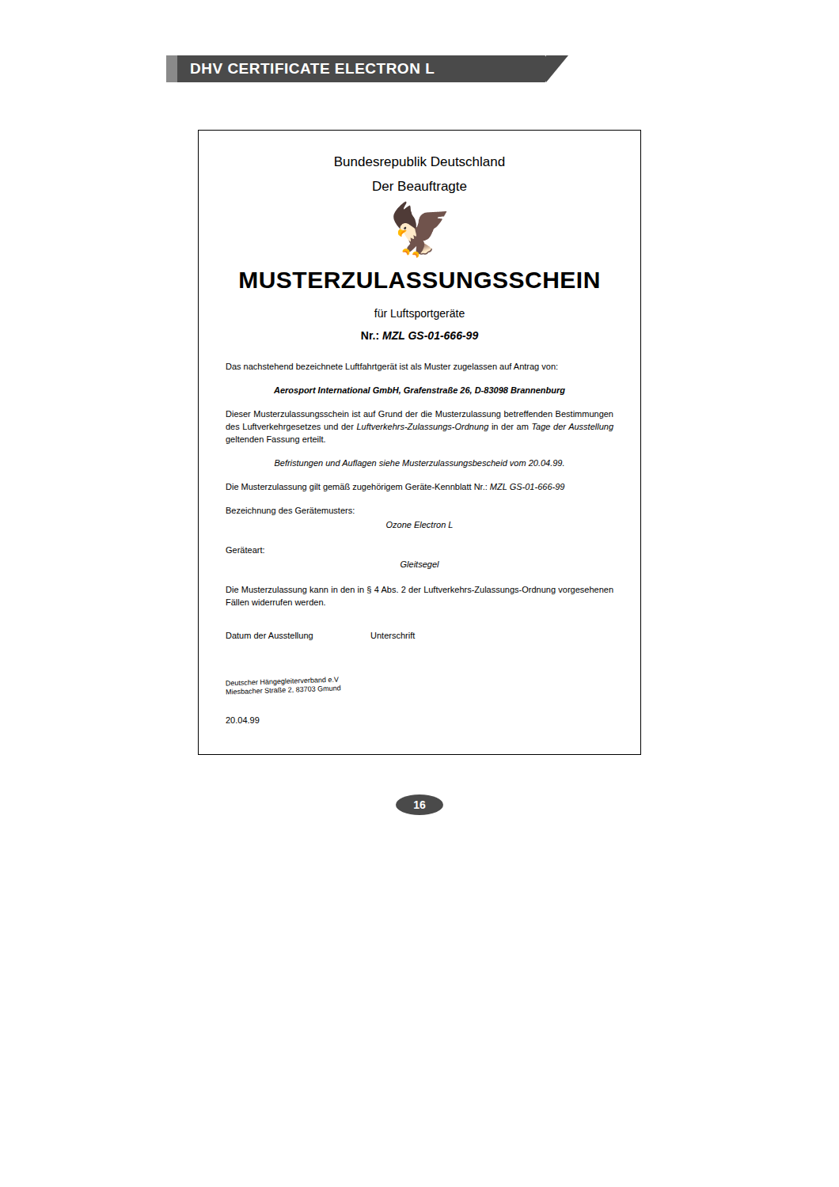DHV CERTIFICATE ELECTRON L
Bundesrepublik Deutschland
Der Beauftragte
🦅
MUSTERZULASSUNGSSCHEIN
für Luftsportgeräte
Nr.: MZL GS-01-666-99
Das nachstehend bezeichnete Luftfahrtgerät ist als Muster zugelassen auf Antrag von:
Aerosport International GmbH, Grafenstraße 26, D-83098 Brannenburg
Dieser Musterzulassungsschein ist auf Grund der die Musterzulassung betreffenden Bestimmungen des Luftverkehrgesetzes und der Luftverkehrs-Zulassungs-Ordnung in der am Tage der Ausstellung geltenden Fassung erteilt.
Befristungen und Auflagen siehe Musterzulassungsbescheid vom 20.04.99.
Die Musterzulassung gilt gemäß zugehörigem Geräte-Kennblatt Nr.: MZL GS-01-666-99
Bezeichnung des Gerätemusters:
Ozone Electron L
Geräteart:
Gleitsegel
Die Musterzulassung kann in den in § 4 Abs. 2 der Luftverkehrs-Zulassungs-Ordnung vorgesehenen Fällen widerrufen werden.
Datum der Ausstellung
Unterschrift
     Deutscher Hängegleiterverband e.V
Miesbacher Straße 2, 83703 Gmund
20.04.99
16